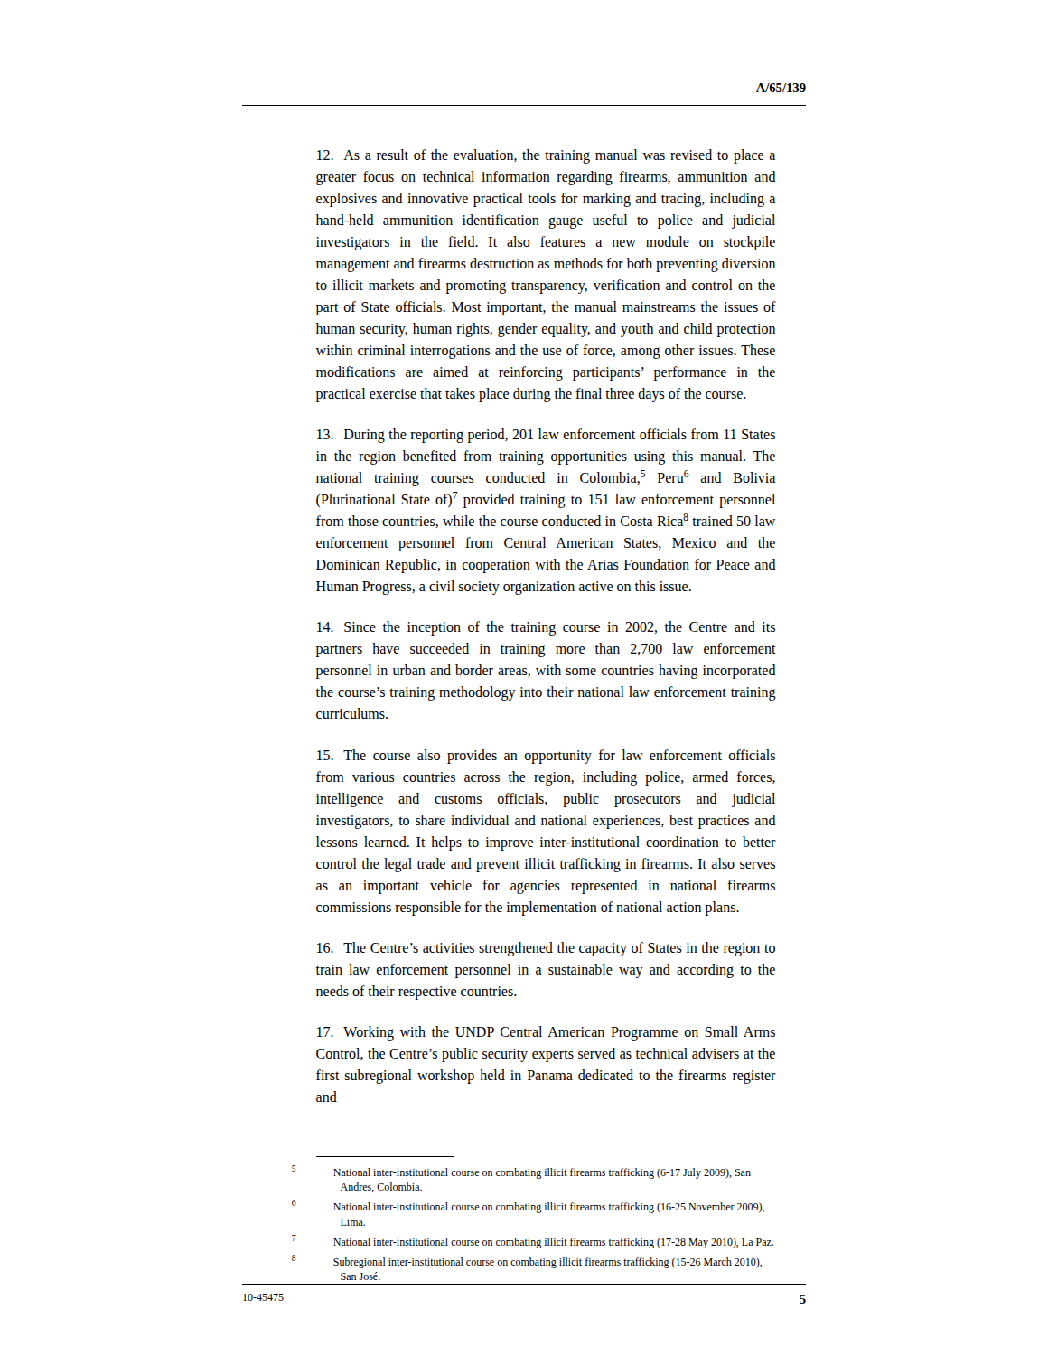A/65/139
12. As a result of the evaluation, the training manual was revised to place a greater focus on technical information regarding firearms, ammunition and explosives and innovative practical tools for marking and tracing, including a hand-held ammunition identification gauge useful to police and judicial investigators in the field. It also features a new module on stockpile management and firearms destruction as methods for both preventing diversion to illicit markets and promoting transparency, verification and control on the part of State officials. Most important, the manual mainstreams the issues of human security, human rights, gender equality, and youth and child protection within criminal interrogations and the use of force, among other issues. These modifications are aimed at reinforcing participants’ performance in the practical exercise that takes place during the final three days of the course.
13. During the reporting period, 201 law enforcement officials from 11 States in the region benefited from training opportunities using this manual. The national training courses conducted in Colombia,5 Peru6 and Bolivia (Plurinational State of)7 provided training to 151 law enforcement personnel from those countries, while the course conducted in Costa Rica8 trained 50 law enforcement personnel from Central American States, Mexico and the Dominican Republic, in cooperation with the Arias Foundation for Peace and Human Progress, a civil society organization active on this issue.
14. Since the inception of the training course in 2002, the Centre and its partners have succeeded in training more than 2,700 law enforcement personnel in urban and border areas, with some countries having incorporated the course’s training methodology into their national law enforcement training curriculums.
15. The course also provides an opportunity for law enforcement officials from various countries across the region, including police, armed forces, intelligence and customs officials, public prosecutors and judicial investigators, to share individual and national experiences, best practices and lessons learned. It helps to improve inter-institutional coordination to better control the legal trade and prevent illicit trafficking in firearms. It also serves as an important vehicle for agencies represented in national firearms commissions responsible for the implementation of national action plans.
16. The Centre’s activities strengthened the capacity of States in the region to train law enforcement personnel in a sustainable way and according to the needs of their respective countries.
17. Working with the UNDP Central American Programme on Small Arms Control, the Centre’s public security experts served as technical advisers at the first subregional workshop held in Panama dedicated to the firearms register and
5 National inter-institutional course on combating illicit firearms trafficking (6-17 July 2009), San Andres, Colombia.
6 National inter-institutional course on combating illicit firearms trafficking (16-25 November 2009), Lima.
7 National inter-institutional course on combating illicit firearms trafficking (17-28 May 2010), La Paz.
8 Subregional inter-institutional course on combating illicit firearms trafficking (15-26 March 2010), San José.
10-45475 5